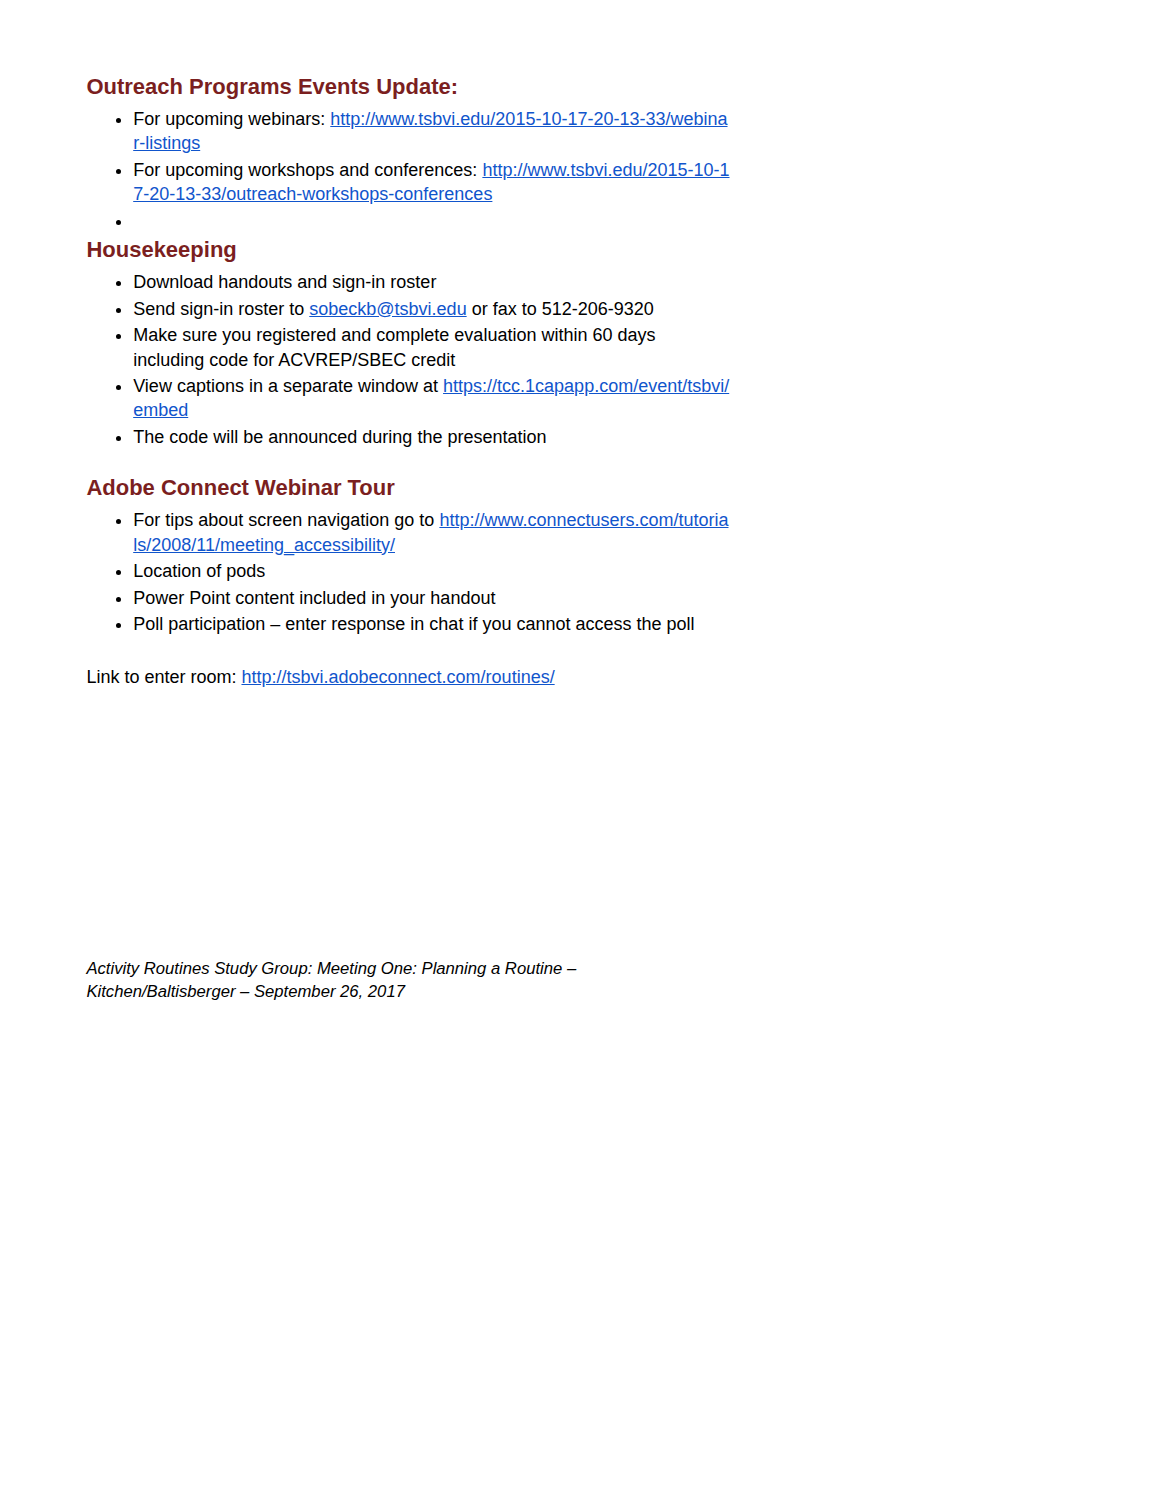Outreach Programs Events Update:
For upcoming webinars: http://www.tsbvi.edu/2015-10-17-20-13-33/webinar-listings
For upcoming workshops and conferences: http://www.tsbvi.edu/2015-10-17-20-13-33/outreach-workshops-conferences
Housekeeping
Download handouts and sign-in roster
Send sign-in roster to sobeckb@tsbvi.edu or fax to 512-206-9320
Make sure you registered and complete evaluation within 60 days including code for ACVREP/SBEC credit
View captions in a separate window at https://tcc.1capapp.com/event/tsbvi/embed
The code will be announced during the presentation
Adobe Connect Webinar Tour
For tips about screen navigation go to http://www.connectusers.com/tutorials/2008/11/meeting_accessibility/
Location of pods
Power Point content included in your handout
Poll participation – enter response in chat if you cannot access the poll
Link to enter room: http://tsbvi.adobeconnect.com/routines/
Activity Routines Study Group: Meeting One: Planning a Routine – Kitchen/Baltisberger – September 26, 2017